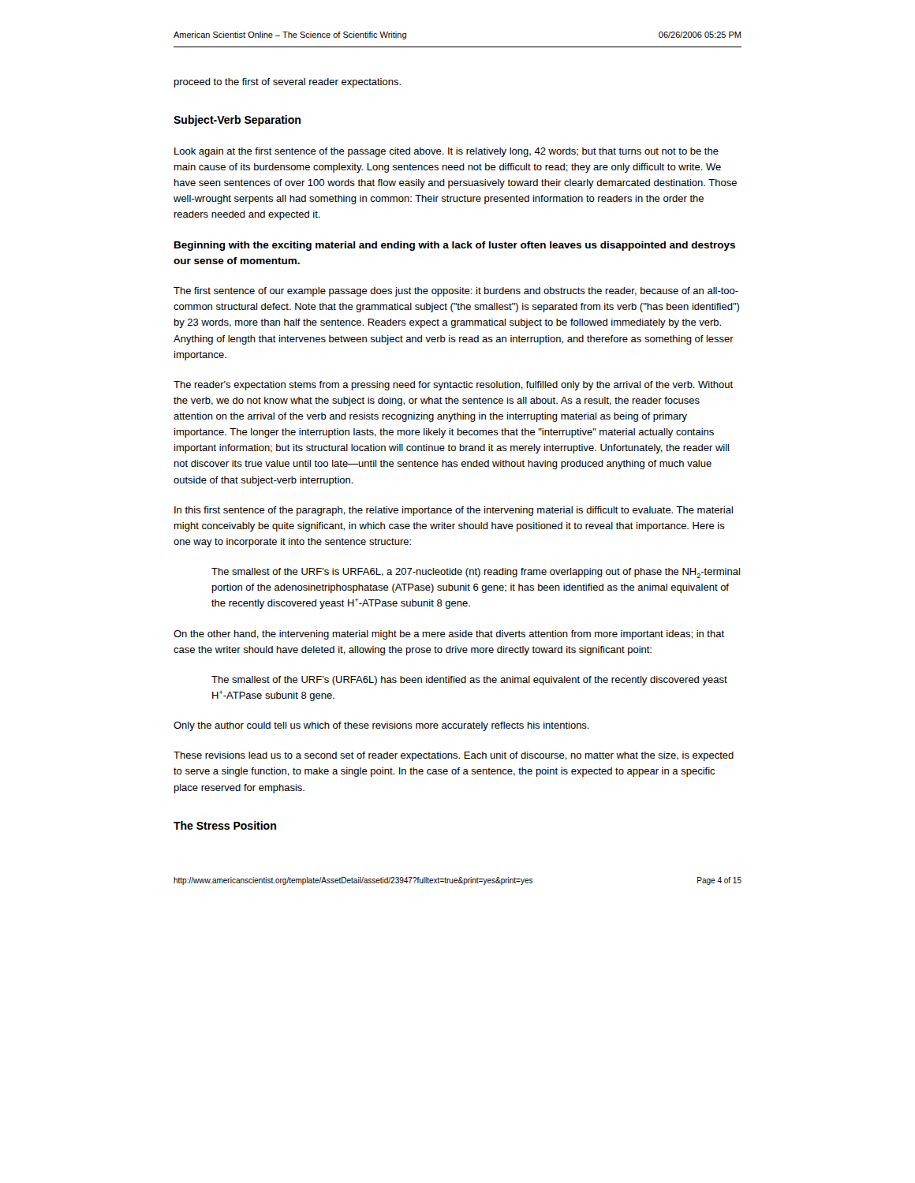American Scientist Online – The Science of Scientific Writing
06/26/2006 05:25 PM
proceed to the first of several reader expectations.
Subject-Verb Separation
Look again at the first sentence of the passage cited above. It is relatively long, 42 words; but that turns out not to be the main cause of its burdensome complexity. Long sentences need not be difficult to read; they are only difficult to write. We have seen sentences of over 100 words that flow easily and persuasively toward their clearly demarcated destination. Those well-wrought serpents all had something in common: Their structure presented information to readers in the order the readers needed and expected it.
Beginning with the exciting material and ending with a lack of luster often leaves us disappointed and destroys our sense of momentum.
The first sentence of our example passage does just the opposite: it burdens and obstructs the reader, because of an all-too-common structural defect. Note that the grammatical subject ("the smallest") is separated from its verb ("has been identified") by 23 words, more than half the sentence. Readers expect a grammatical subject to be followed immediately by the verb. Anything of length that intervenes between subject and verb is read as an interruption, and therefore as something of lesser importance.
The reader's expectation stems from a pressing need for syntactic resolution, fulfilled only by the arrival of the verb. Without the verb, we do not know what the subject is doing, or what the sentence is all about. As a result, the reader focuses attention on the arrival of the verb and resists recognizing anything in the interrupting material as being of primary importance. The longer the interruption lasts, the more likely it becomes that the "interruptive" material actually contains important information; but its structural location will continue to brand it as merely interruptive. Unfortunately, the reader will not discover its true value until too late—until the sentence has ended without having produced anything of much value outside of that subject-verb interruption.
In this first sentence of the paragraph, the relative importance of the intervening material is difficult to evaluate. The material might conceivably be quite significant, in which case the writer should have positioned it to reveal that importance. Here is one way to incorporate it into the sentence structure:
The smallest of the URF's is URFA6L, a 207-nucleotide (nt) reading frame overlapping out of phase the NH2-terminal portion of the adenosinetriphosphatase (ATPase) subunit 6 gene; it has been identified as the animal equivalent of the recently discovered yeast H+-ATPase subunit 8 gene.
On the other hand, the intervening material might be a mere aside that diverts attention from more important ideas; in that case the writer should have deleted it, allowing the prose to drive more directly toward its significant point:
The smallest of the URF's (URFA6L) has been identified as the animal equivalent of the recently discovered yeast H+-ATPase subunit 8 gene.
Only the author could tell us which of these revisions more accurately reflects his intentions.
These revisions lead us to a second set of reader expectations. Each unit of discourse, no matter what the size, is expected to serve a single function, to make a single point. In the case of a sentence, the point is expected to appear in a specific place reserved for emphasis.
The Stress Position
http://www.americanscientist.org/template/AssetDetail/assetid/23947?fulltext=true&print=yes&print=yes
Page 4 of 15